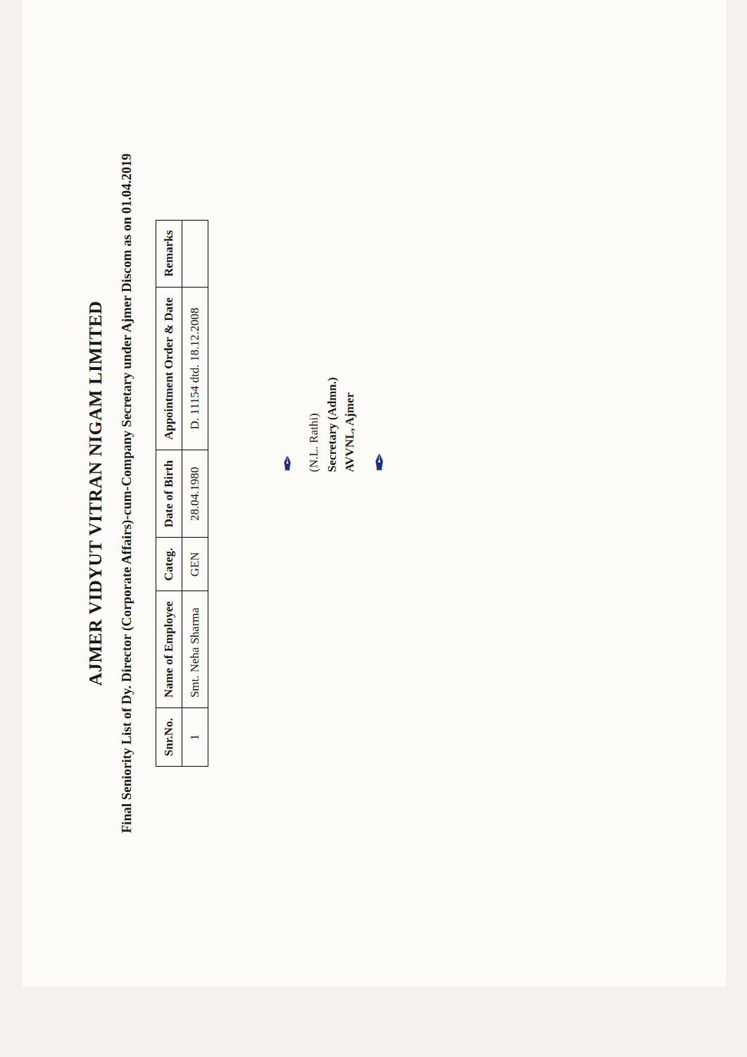AJMER VIDYUT VITRAN NIGAM LIMITED
Final Seniority List of Dy. Director (Corporate Affairs)-cum-Company Secretary under Ajmer Discom as on 01.04.2019
| Snr.No. | Name of Employee | Categ. | Date of Birth | Appointment Order & Date | Remarks |
| --- | --- | --- | --- | --- | --- |
| 1 | Smt. Neha Sharma | GEN | 28.04.1980 | D. 11154 dtd. 18.12.2008 | |
✒
(N.L. Rathi)
Secretary (Admn.)
AVVNL, Ajmer
✒